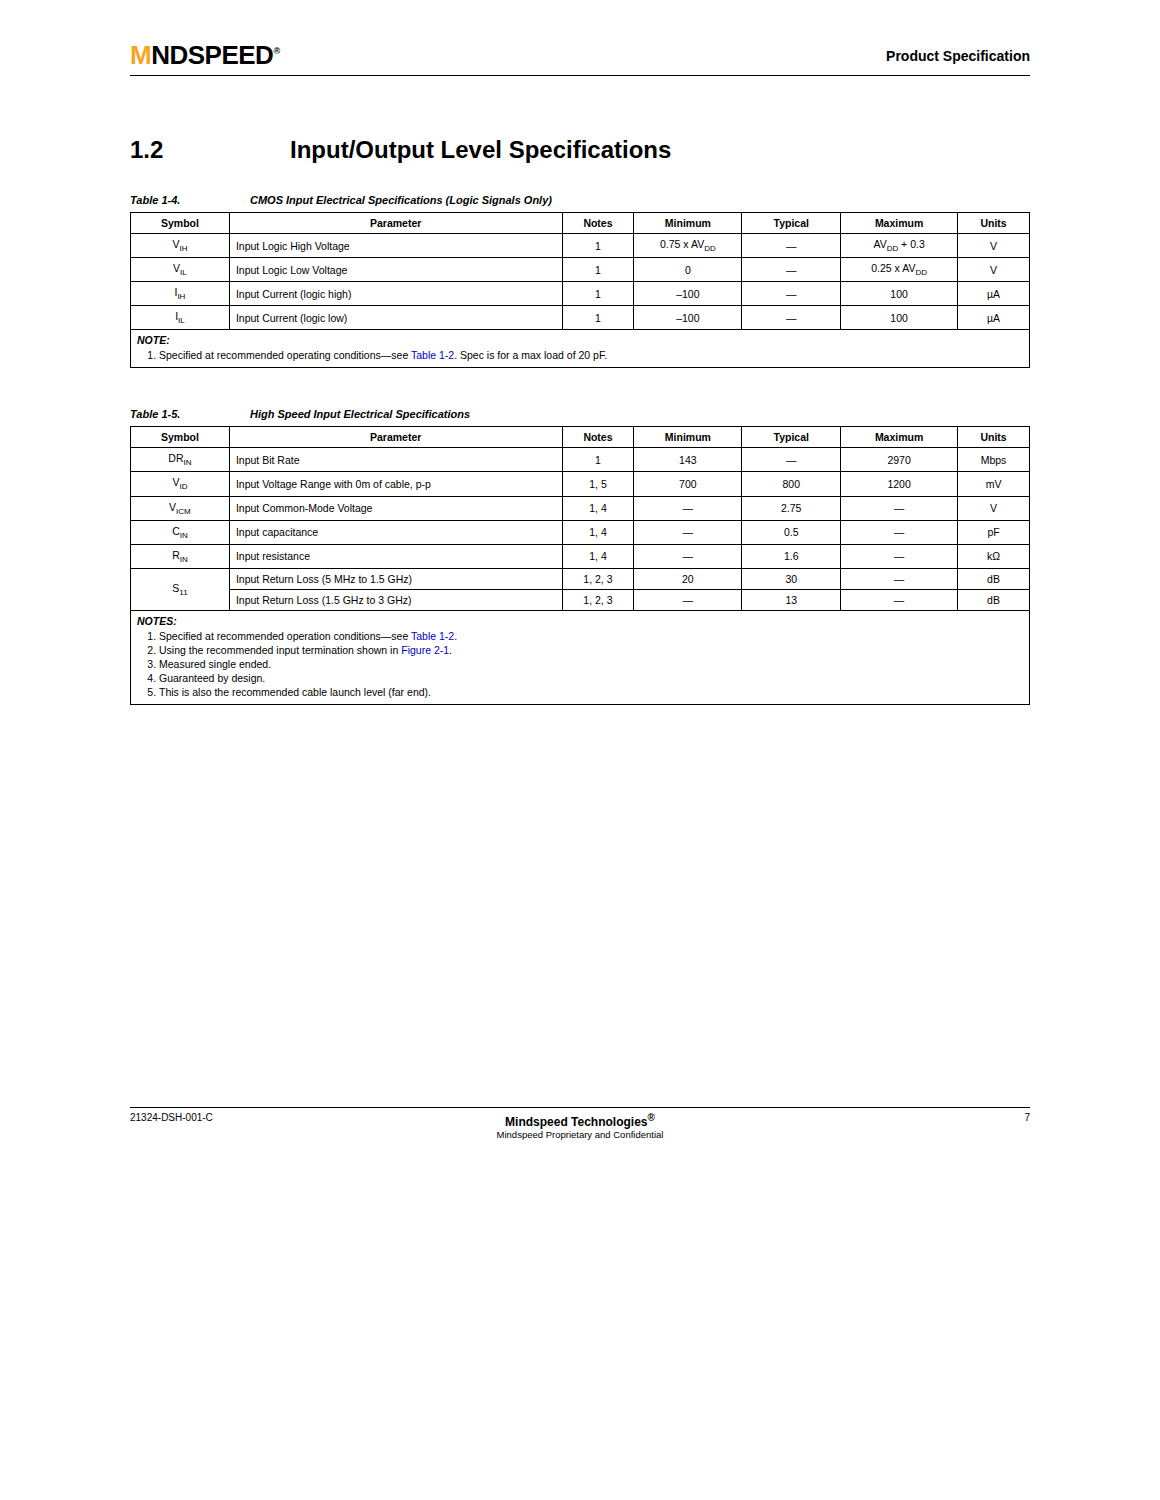MNDSPEED®
Product Specification
1.2
Input/Output Level Specifications
Table 1-4. CMOS Input Electrical Specifications (Logic Signals Only)
| Symbol | Parameter | Notes | Minimum | Typical | Maximum | Units |
| --- | --- | --- | --- | --- | --- | --- |
| V IH | Input Logic High Voltage | 1 | 0.75 x AV DD | — | AV DD + 0.3 | V |
| V IL | Input Logic Low Voltage | 1 | 0 | — | 0.25 x AV DD | V |
| I IH | Input Current (logic high) | 1 | –100 | — | 100 | µA |
| I IL | Input Current (logic low) | 1 | –100 | — | 100 | µA |
| NOTE: Specified at recommended operating conditions—see Table 1-2 . Spec is for a max load of 20 pF. |
Table 1-5. High Speed Input Electrical Specifications
| Symbol | Parameter | Notes | Minimum | Typical | Maximum | Units |
| --- | --- | --- | --- | --- | --- | --- |
| DR IN | Input Bit Rate | 1 | 143 | — | 2970 | Mbps |
| V ID | Input Voltage Range with 0m of cable, p-p | 1, 5 | 700 | 800 | 1200 | mV |
| V ICM | Input Common-Mode Voltage | 1, 4 | — | 2.75 | — | V |
| C IN | Input capacitance | 1, 4 | — | 0.5 | — | pF |
| R IN | Input resistance | 1, 4 | — | 1.6 | — | kΩ |
| S 11 | Input Return Loss (5 MHz to 1.5 GHz) | 1, 2, 3 | 20 | 30 | — | dB |
| Input Return Loss (1.5 GHz to 3 GHz) | 1, 2, 3 | — | 13 | — | dB |
| NOTES: Specified at recommended operation conditions—see Table 1-2 . Using the recommended input termination shown in Figure 2-1 . Measured single ended. Guaranteed by design. This is also the recommended cable launch level (far end). |
21324-DSH-001-C
Mindspeed Technologies®
Mindspeed Proprietary and Confidential
7